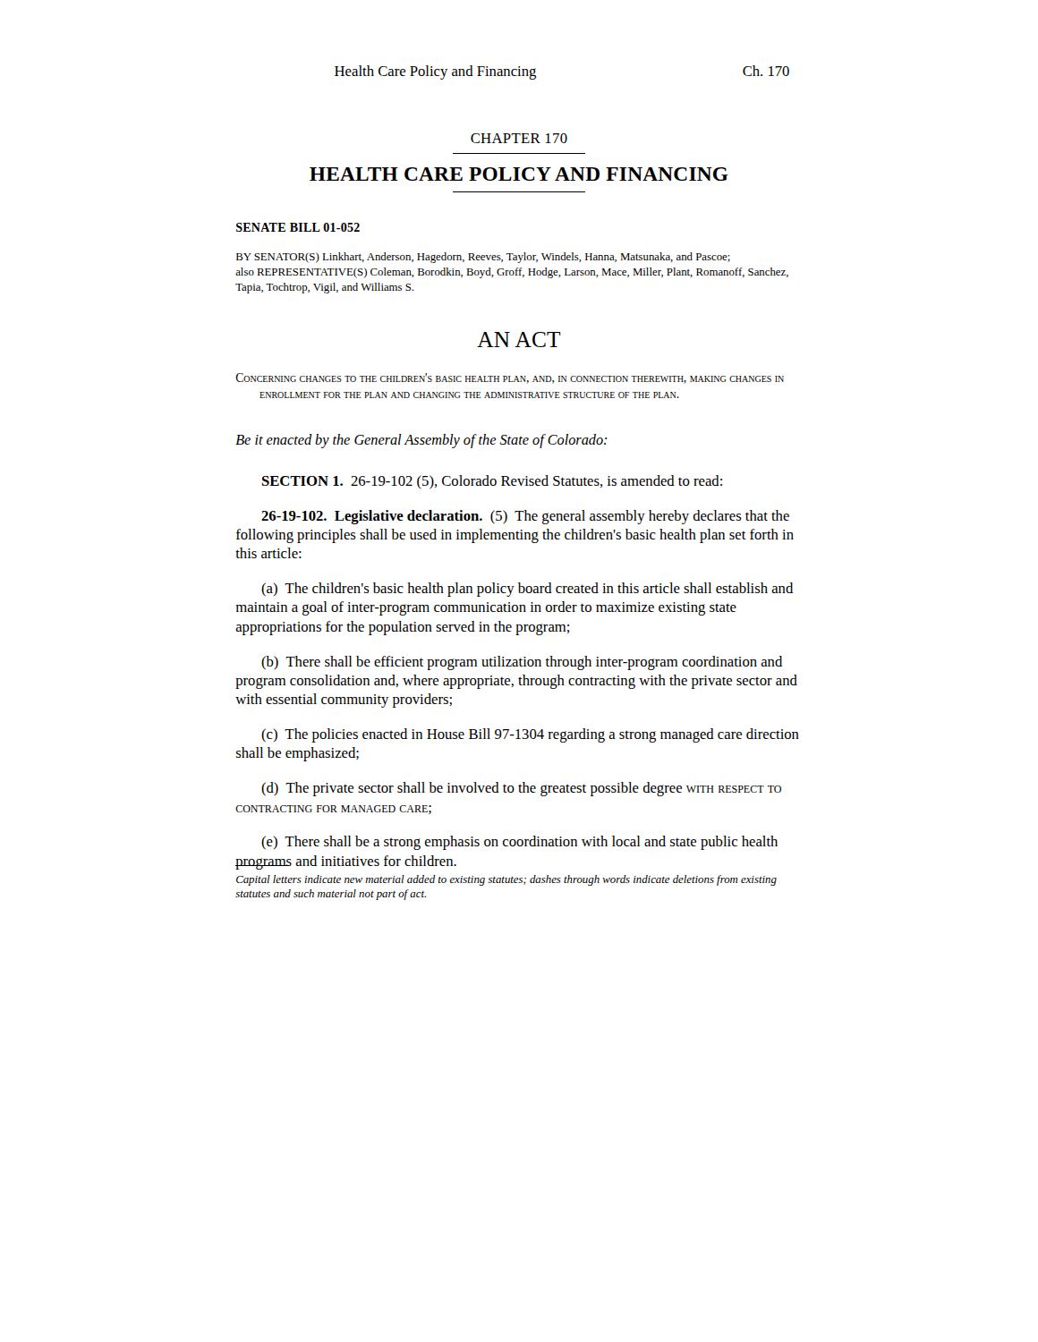Health Care Policy and Financing Ch. 170
CHAPTER 170
HEALTH CARE POLICY AND FINANCING
SENATE BILL 01-052
BY SENATOR(S) Linkhart, Anderson, Hagedorn, Reeves, Taylor, Windels, Hanna, Matsunaka, and Pascoe;
also REPRESENTATIVE(S) Coleman, Borodkin, Boyd, Groff, Hodge, Larson, Mace, Miller, Plant, Romanoff, Sanchez, Tapia, Tochtrop, Vigil, and Williams S.
AN ACT
Concerning changes to the children's basic health plan, and, in connection therewith, making changes in enrollment for the plan and changing the administrative structure of the plan.
Be it enacted by the General Assembly of the State of Colorado:
SECTION 1. 26-19-102 (5), Colorado Revised Statutes, is amended to read:
26-19-102. Legislative declaration. (5) The general assembly hereby declares that the following principles shall be used in implementing the children's basic health plan set forth in this article:
(a) The children's basic health plan policy board created in this article shall establish and maintain a goal of inter-program communication in order to maximize existing state appropriations for the population served in the program;
(b) There shall be efficient program utilization through inter-program coordination and program consolidation and, where appropriate, through contracting with the private sector and with essential community providers;
(c) The policies enacted in House Bill 97-1304 regarding a strong managed care direction shall be emphasized;
(d) The private sector shall be involved to the greatest possible degree with respect to contracting for managed care;
(e) There shall be a strong emphasis on coordination with local and state public health programs and initiatives for children.
Capital letters indicate new material added to existing statutes; dashes through words indicate deletions from existing statutes and such material not part of act.